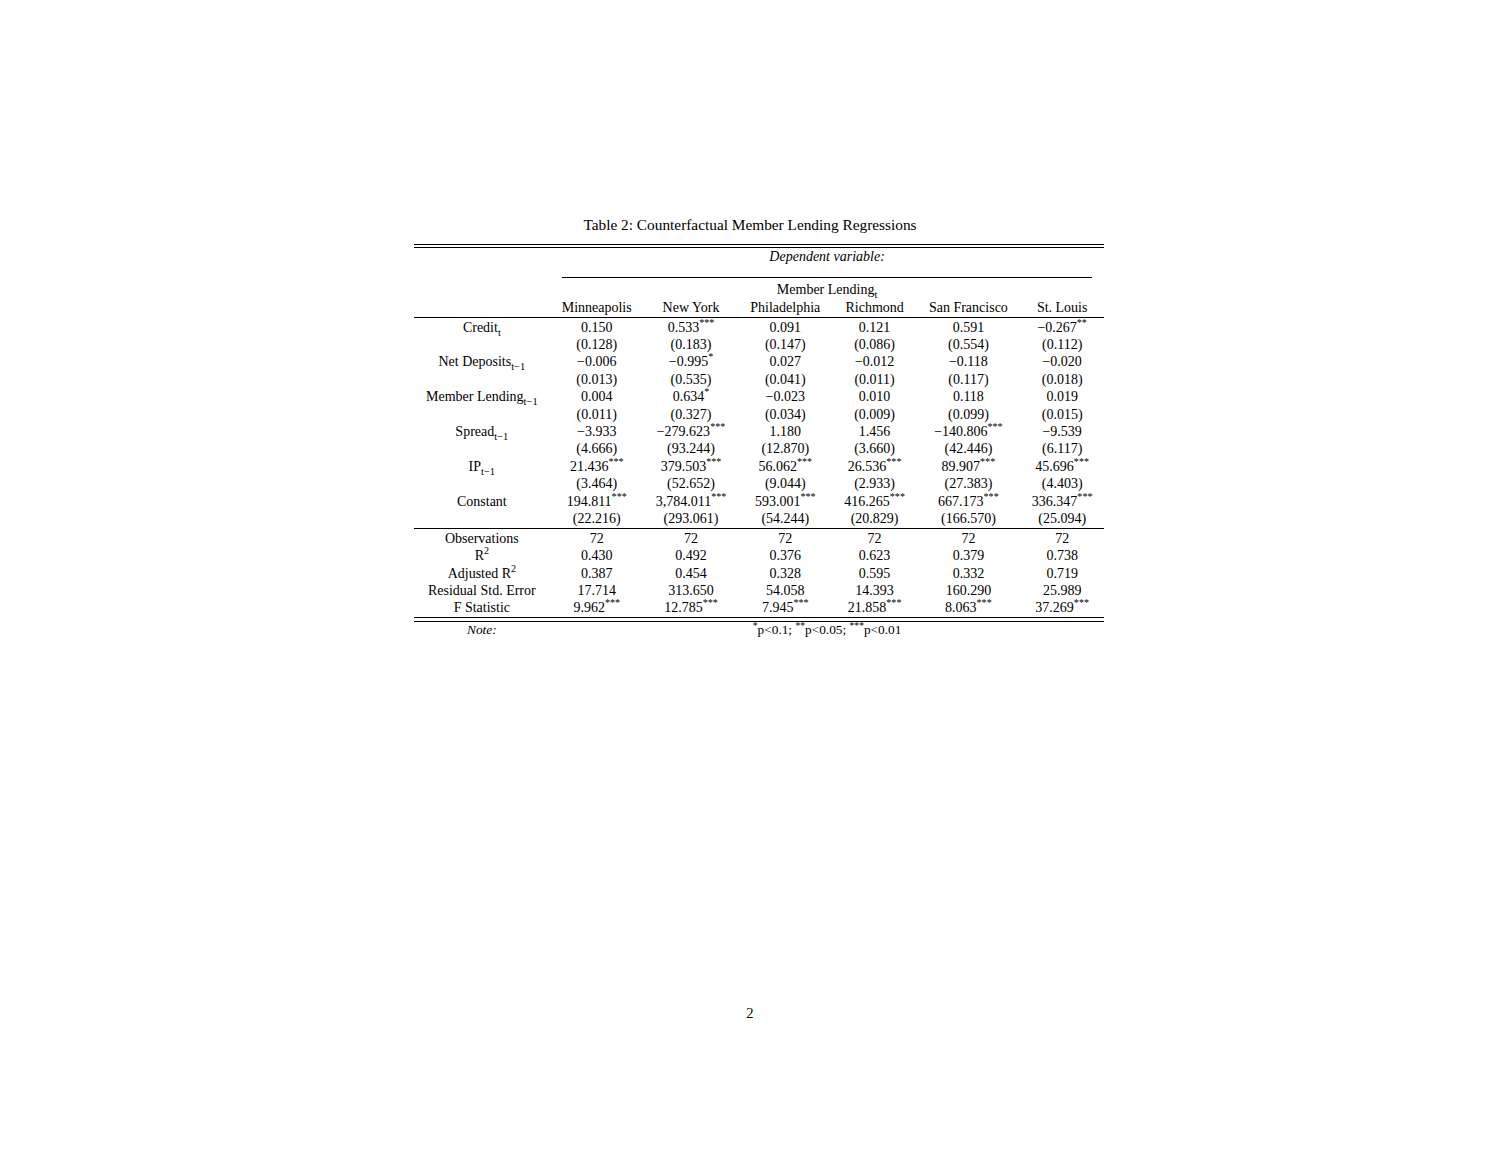Table 2: Counterfactual Member Lending Regressions
| | Dependent variable: |
| | Member Lending t |
| | Minneapolis | New York | Philadelphia | Richmond | San Francisco | St. Louis |
| Credit t | 0.150 | 0.533 *** | 0.091 | 0.121 | 0.591 | −0.267 ** |
| | (0.128) | (0.183) | (0.147) | (0.086) | (0.554) | (0.112) |
| Net Deposits t−1 | −0.006 | −0.995 * | 0.027 | −0.012 | −0.118 | −0.020 |
| | (0.013) | (0.535) | (0.041) | (0.011) | (0.117) | (0.018) |
| Member Lending t−1 | 0.004 | 0.634 * | −0.023 | 0.010 | 0.118 | 0.019 |
| | (0.011) | (0.327) | (0.034) | (0.009) | (0.099) | (0.015) |
| Spread t−1 | −3.933 | −279.623 *** | 1.180 | 1.456 | −140.806 *** | −9.539 |
| | (4.666) | (93.244) | (12.870) | (3.660) | (42.446) | (6.117) |
| IP t−1 | 21.436 *** | 379.503 *** | 56.062 *** | 26.536 *** | 89.907 *** | 45.696 *** |
| | (3.464) | (52.652) | (9.044) | (2.933) | (27.383) | (4.403) |
| Constant | 194.811 *** | 3,784.011 *** | 593.001 *** | 416.265 *** | 667.173 *** | 336.347 *** |
| | (22.216) | (293.061) | (54.244) | (20.829) | (166.570) | (25.094) |
| Observations | 72 | 72 | 72 | 72 | 72 | 72 |
| R 2 | 0.430 | 0.492 | 0.376 | 0.623 | 0.379 | 0.738 |
| Adjusted R 2 | 0.387 | 0.454 | 0.328 | 0.595 | 0.332 | 0.719 |
| Residual Std. Error | 17.714 | 313.650 | 54.058 | 14.393 | 160.290 | 25.989 |
| F Statistic | 9.962 *** | 12.785 *** | 7.945 *** | 21.858 *** | 8.063 *** | 37.269 *** |
| Note: | * p<0.1; ** p<0.05; *** p<0.01 |
2